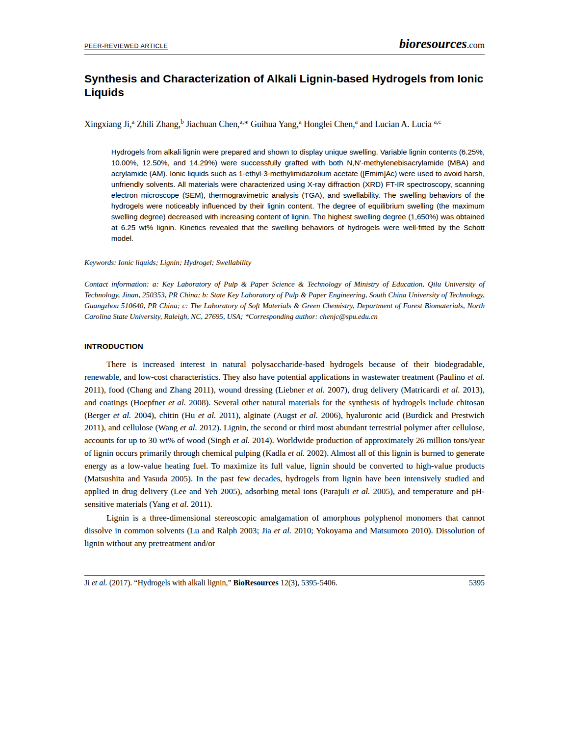PEER-REVIEWED ARTICLE bioresources.com
Synthesis and Characterization of Alkali Lignin-based Hydrogels from Ionic Liquids
Xingxiang Ji,a Zhili Zhang,b Jiachuan Chen,a,* Guihua Yang,a Honglei Chen,a and Lucian A. Lucia a,c
Hydrogels from alkali lignin were prepared and shown to display unique swelling. Variable lignin contents (6.25%, 10.00%, 12.50%, and 14.29%) were successfully grafted with both N,N'-methylenebisacrylamide (MBA) and acrylamide (AM). Ionic liquids such as 1-ethyl-3-methylimidazolium acetate ([Emim]Ac) were used to avoid harsh, unfriendly solvents. All materials were characterized using X-ray diffraction (XRD) FT-IR spectroscopy, scanning electron microscope (SEM), thermogravimetric analysis (TGA), and swellability. The swelling behaviors of the hydrogels were noticeably influenced by their lignin content. The degree of equilibrium swelling (the maximum swelling degree) decreased with increasing content of lignin. The highest swelling degree (1,650%) was obtained at 6.25 wt% lignin. Kinetics revealed that the swelling behaviors of hydrogels were well-fitted by the Schott model.
Keywords: Ionic liquids; Lignin; Hydrogel; Swellability
Contact information: a: Key Laboratory of Pulp & Paper Science & Technology of Ministry of Education, Qilu University of Technology, Jinan, 250353, PR China; b: State Key Laboratory of Pulp & Paper Engineering, South China University of Technology, Guangzhou 510640, PR China; c: The Laboratory of Soft Materials & Green Chemistry, Department of Forest Biomaterials, North Carolina State University, Raleigh, NC, 27695, USA; *Corresponding author: chenjc@spu.edu.cn
INTRODUCTION
There is increased interest in natural polysaccharide-based hydrogels because of their biodegradable, renewable, and low-cost characteristics. They also have potential applications in wastewater treatment (Paulino et al. 2011), food (Chang and Zhang 2011), wound dressing (Liebner et al. 2007), drug delivery (Matricardi et al. 2013), and coatings (Hoepfner et al. 2008). Several other natural materials for the synthesis of hydrogels include chitosan (Berger et al. 2004), chitin (Hu et al. 2011), alginate (Augst et al. 2006), hyaluronic acid (Burdick and Prestwich 2011), and cellulose (Wang et al. 2012). Lignin, the second or third most abundant terrestrial polymer after cellulose, accounts for up to 30 wt% of wood (Singh et al. 2014). Worldwide production of approximately 26 million tons/year of lignin occurs primarily through chemical pulping (Kadla et al. 2002). Almost all of this lignin is burned to generate energy as a low-value heating fuel. To maximize its full value, lignin should be converted to high-value products (Matsushita and Yasuda 2005). In the past few decades, hydrogels from lignin have been intensively studied and applied in drug delivery (Lee and Yeh 2005), adsorbing metal ions (Parajuli et al. 2005), and temperature and pH-sensitive materials (Yang et al. 2011).
Lignin is a three-dimensional stereoscopic amalgamation of amorphous polyphenol monomers that cannot dissolve in common solvents (Lu and Ralph 2003; Jia et al. 2010; Yokoyama and Matsumoto 2010). Dissolution of lignin without any pretreatment and/or
Ji et al. (2017). “Hydrogels with alkali lignin,” BioResources 12(3), 5395-5406. 5395